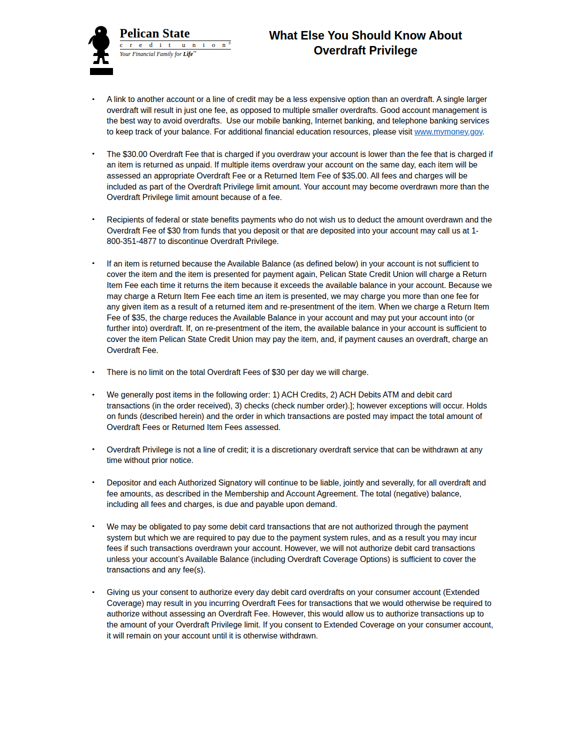Pelican State
c r e d i t u n i o n®
Your Financial Family for Life™
What Else You Should Know About
Overdraft Privilege
A link to another account or a line of credit may be a less expensive option than an overdraft. A single larger overdraft will result in just one fee, as opposed to multiple smaller overdrafts. Good account management is the best way to avoid overdrafts. Use our mobile banking, Internet banking, and telephone banking services to keep track of your balance. For additional financial education resources, please visit www.mymoney.gov.
The $30.00 Overdraft Fee that is charged if you overdraw your account is lower than the fee that is charged if an item is returned as unpaid. If multiple items overdraw your account on the same day, each item will be assessed an appropriate Overdraft Fee or a Returned Item Fee of $35.00. All fees and charges will be included as part of the Overdraft Privilege limit amount. Your account may become overdrawn more than the Overdraft Privilege limit amount because of a fee.
Recipients of federal or state benefits payments who do not wish us to deduct the amount overdrawn and the Overdraft Fee of $30 from funds that you deposit or that are deposited into your account may call us at 1-800-351-4877 to discontinue Overdraft Privilege.
If an item is returned because the Available Balance (as defined below) in your account is not sufficient to cover the item and the item is presented for payment again, Pelican State Credit Union will charge a Return Item Fee each time it returns the item because it exceeds the available balance in your account. Because we may charge a Return Item Fee each time an item is presented, we may charge you more than one fee for any given item as a result of a returned item and re-presentment of the item. When we charge a Return Item Fee of $35, the charge reduces the Available Balance in your account and may put your account into (or further into) overdraft. If, on re-presentment of the item, the available balance in your account is sufficient to cover the item Pelican State Credit Union may pay the item, and, if payment causes an overdraft, charge an Overdraft Fee.
There is no limit on the total Overdraft Fees of $30 per day we will charge.
We generally post items in the following order: 1) ACH Credits, 2) ACH Debits ATM and debit card transactions (in the order received), 3) checks (check number order).]; however exceptions will occur. Holds on funds (described herein) and the order in which transactions are posted may impact the total amount of Overdraft Fees or Returned Item Fees assessed.
Overdraft Privilege is not a line of credit; it is a discretionary overdraft service that can be withdrawn at any time without prior notice.
Depositor and each Authorized Signatory will continue to be liable, jointly and severally, for all overdraft and fee amounts, as described in the Membership and Account Agreement. The total (negative) balance, including all fees and charges, is due and payable upon demand.
We may be obligated to pay some debit card transactions that are not authorized through the payment system but which we are required to pay due to the payment system rules, and as a result you may incur fees if such transactions overdrawn your account. However, we will not authorize debit card transactions unless your account’s Available Balance (including Overdraft Coverage Options) is sufficient to cover the transactions and any fee(s).
Giving us your consent to authorize every day debit card overdrafts on your consumer account (Extended Coverage) may result in you incurring Overdraft Fees for transactions that we would otherwise be required to authorize without assessing an Overdraft Fee. However, this would allow us to authorize transactions up to the amount of your Overdraft Privilege limit. If you consent to Extended Coverage on your consumer account, it will remain on your account until it is otherwise withdrawn.